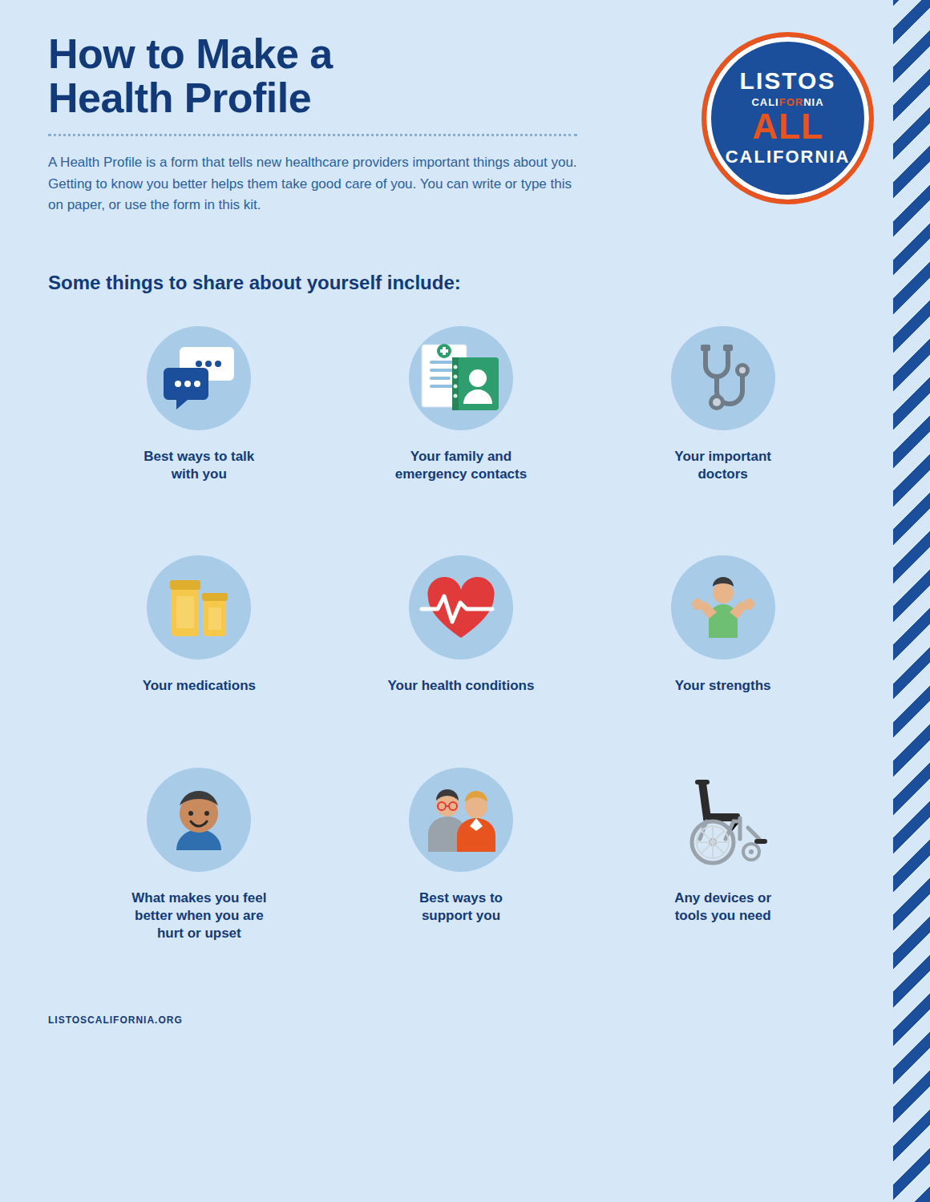How to Make a
Health Profile
A Health Profile is a form that tells new healthcare providers important things about you. Getting to know you better helps them take good care of you. You can write or type this on paper, or use the form in this kit.
LISTOS
CALIFORNIA
ALL
CALIFORNIA
Some things to share about yourself include:
Best ways to talk
with you
Your family and
emergency contacts
Your important
doctors
Your medications
Your health conditions
Your strengths
What makes you feel
better when you are
hurt or upset
Best ways to
support you
Any devices or
tools you need
LISTOSCALIFORNIA.ORG